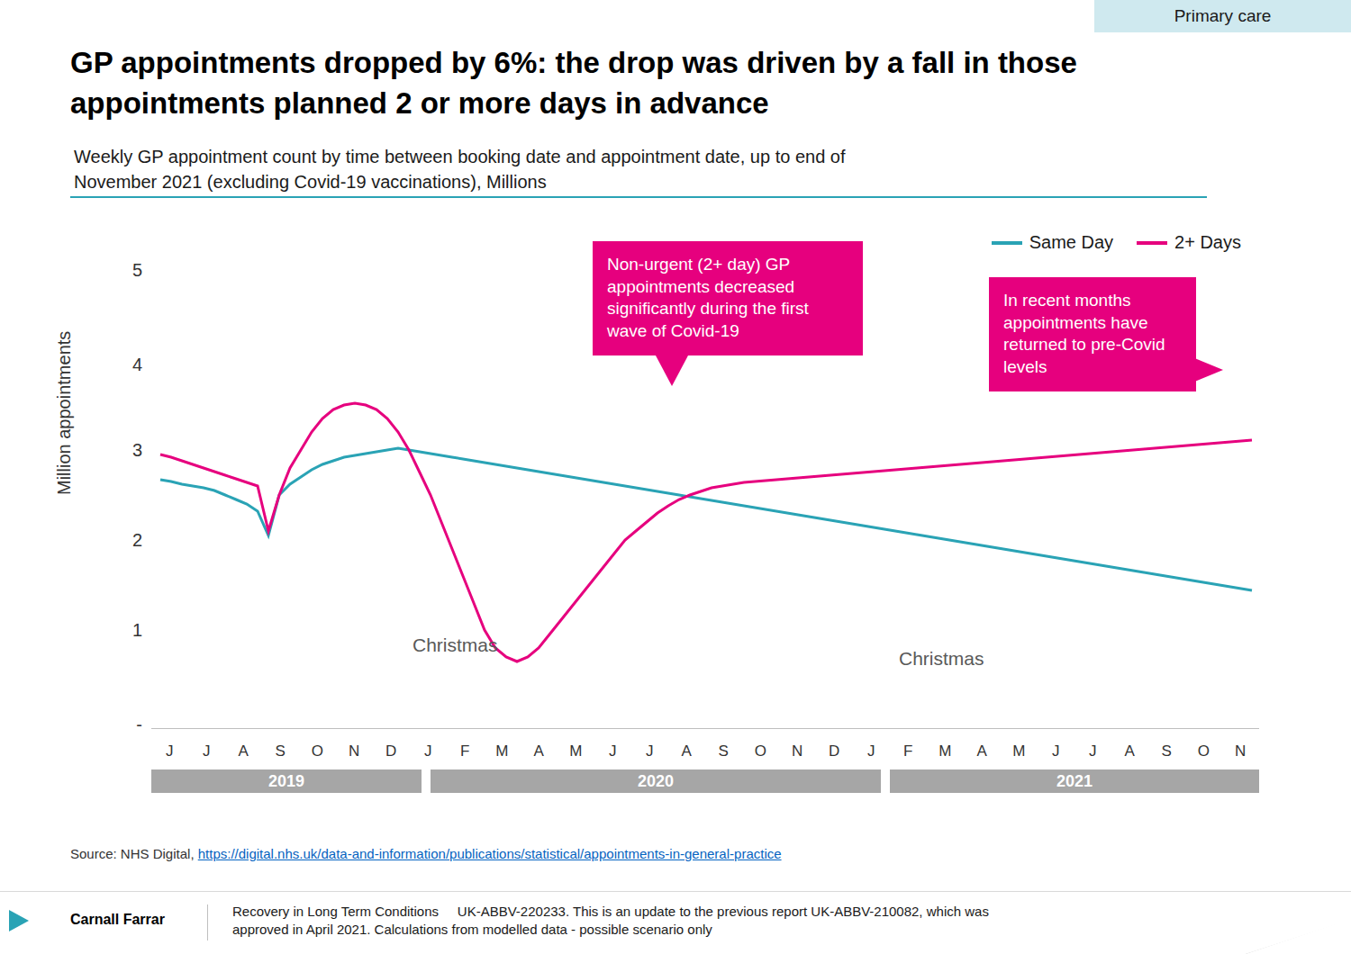Primary care
GP appointments dropped by 6%: the drop was driven by a fall in those appointments planned 2 or more days in advance
Weekly GP appointment count by time between booking date and appointment date, up to end of November 2021 (excluding Covid-19 vaccinations), Millions
Same Day
2+ Days
Million appointments
5 4 3 2 1 -
Non-urgent (2+ day) GP appointments decreased significantly during the first wave of Covid-19
In recent months appointments have returned to pre-Covid levels
Christmas
Christmas
JJASOND JFMAMJJASOND JFMAMJJASON
2019
2020
2021
Source: NHS Digital, https://digital.nhs.uk/data-and-information/publications/statistical/appointments-in-general-practice
Carnall Farrar
Recovery in Long Term Conditions UK-ABBV-220233. This is an update to the previous report UK-ABBV-210082, which was approved in April 2021. Calculations from modelled data - possible scenario only